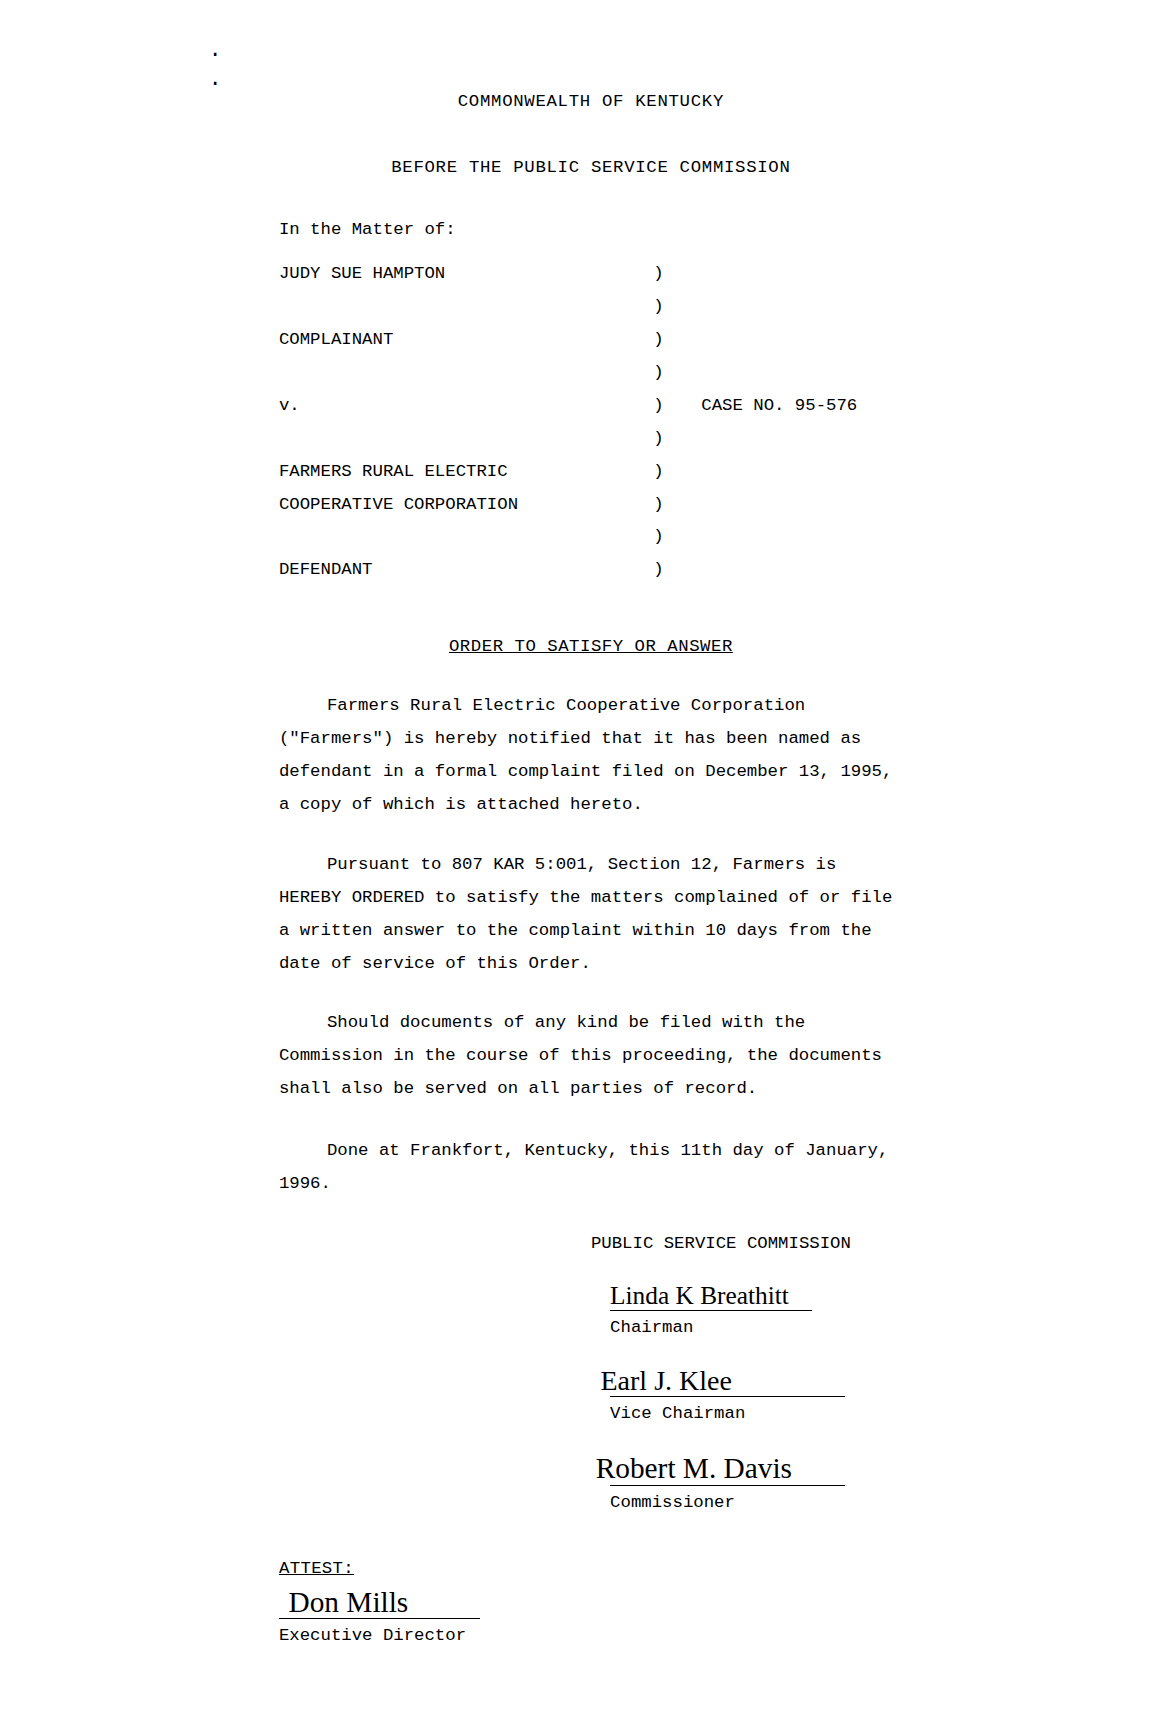.
.
COMMONWEALTH OF KENTUCKY
BEFORE THE PUBLIC SERVICE COMMISSION
In the Matter of:
| JUDY SUE HAMPTON | ) | |
| | ) | |
| COMPLAINANT | ) | |
| | ) | |
| v. | ) | CASE NO. 95-576 |
| | ) | |
| FARMERS RURAL ELECTRIC | ) | |
| COOPERATIVE CORPORATION | ) | |
| | ) | |
| DEFENDANT | ) | |
ORDER TO SATISFY OR ANSWER
Farmers Rural Electric Cooperative Corporation ("Farmers") is hereby notified that it has been named as defendant in a formal complaint filed on December 13, 1995, a copy of which is attached hereto.
Pursuant to 807 KAR 5:001, Section 12, Farmers is HEREBY ORDERED to satisfy the matters complained of or file a written answer to the complaint within 10 days from the date of service of this Order.
Should documents of any kind be filed with the Commission in the course of this proceeding, the documents shall also be served on all parties of record.
Done at Frankfort, Kentucky, this 11th day of January, 1996.
PUBLIC SERVICE COMMISSION
Linda K Breathitt
Chairman
Earl J. Klee
Vice Chairman
Robert M. Davis
Commissioner
ATTEST:
Don Mills
Executive Director